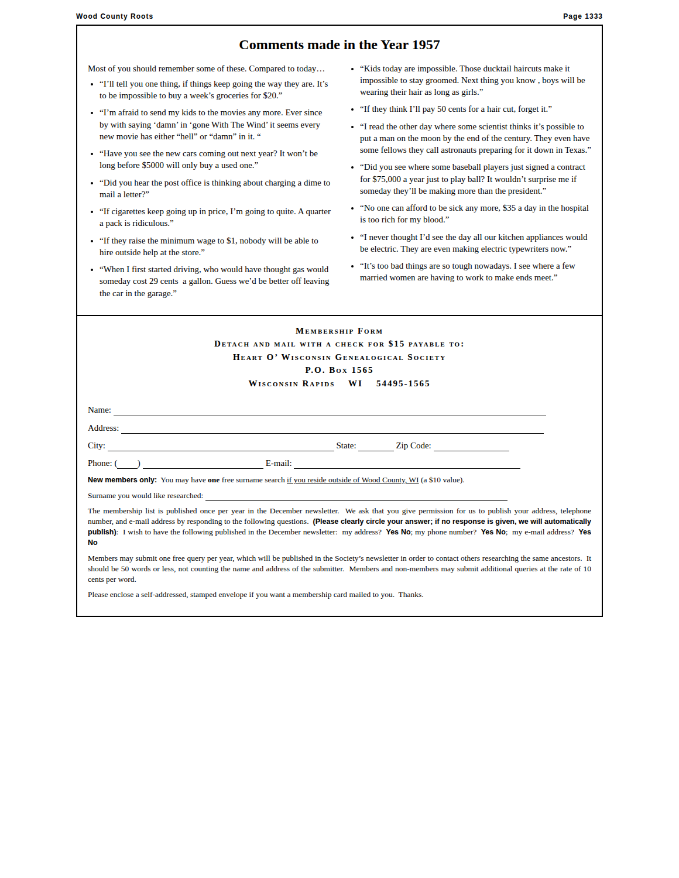Wood County Roots
Page 1333
Comments made in the Year 1957
Most of you should remember some of these. Compared to today…
“I’ll tell you one thing, if things keep going the way they are. It’s to be impossible to buy a week’s groceries for $20.”
“I’m afraid to send my kids to the movies any more. Ever since by with saying ‘damn’ in ‘gone With The Wind’ it seems every new movie has either “hell” or “damn” in it. “
“Have you see the new cars coming out next year? It won’t be long before $5000 will only buy a used one.”
“Did you hear the post office is thinking about charging a dime to mail a letter?”
“If cigarettes keep going up in price, I’m going to quite. A quarter a pack is ridiculous.”
“If they raise the minimum wage to $1, nobody will be able to hire outside help at the store.”
“When I first started driving, who would have thought gas would someday cost 29 cents a gallon. Guess we’d be better off leaving the car in the garage.”
“Kids today are impossible. Those ducktail haircuts make it impossible to stay groomed. Next thing you know , boys will be wearing their hair as long as girls.”
“If they think I’ll pay 50 cents for a hair cut, forget it.”
“I read the other day where some scientist thinks it’s possible to put a man on the moon by the end of the century. They even have some fellows they call astronauts preparing for it down in Texas.”
“Did you see where some baseball players just signed a contract for $75,000 a year just to play ball? It wouldn’t surprise me if someday they’ll be making more than the president.”
“No one can afford to be sick any more, $35 a day in the hospital is too rich for my blood.”
“I never thought I’d see the day all our kitchen appliances would be electric. They are even making electric typewriters now.”
“It’s too bad things are so tough nowadays. I see where a few married women are having to work to make ends meet.”
Membership Form
Detach and mail with a check for $15 payable to:
Heart O’ Wisconsin Genealogical Society
P.O. Box 1565
Wisconsin Rapids WI 54495-1565
Name:
Address:
City: State: Zip Code:
Phone: ( ) E-mail:
New members only: You may have one free surname search if you reside outside of Wood County, WI (a $10 value).
Surname you would like researched:
The membership list is published once per year in the December newsletter. We ask that you give permission for us to publish your address, telephone number, and e-mail address by responding to the following questions. (Please clearly circle your answer; if no response is given, we will automatically publish): I wish to have the following published in the December newsletter: my address? Yes No; my phone number? Yes No; my e-mail address? Yes No
Members may submit one free query per year, which will be published in the Society’s newsletter in order to contact others researching the same ancestors. It should be 50 words or less, not counting the name and address of the submitter. Members and non-members may submit additional queries at the rate of 10 cents per word.
Please enclose a self-addressed, stamped envelope if you want a membership card mailed to you. Thanks.